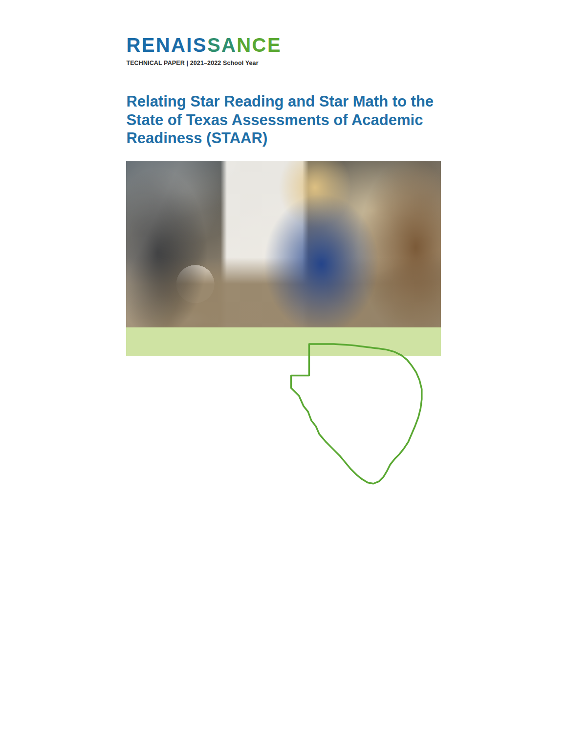RENAIS SA NCE
TECHNICAL PAPER | 2021–2022 School Year
Relating Star Reading and Star Math to the State of Texas Assessments of Academic Readiness (STAAR)